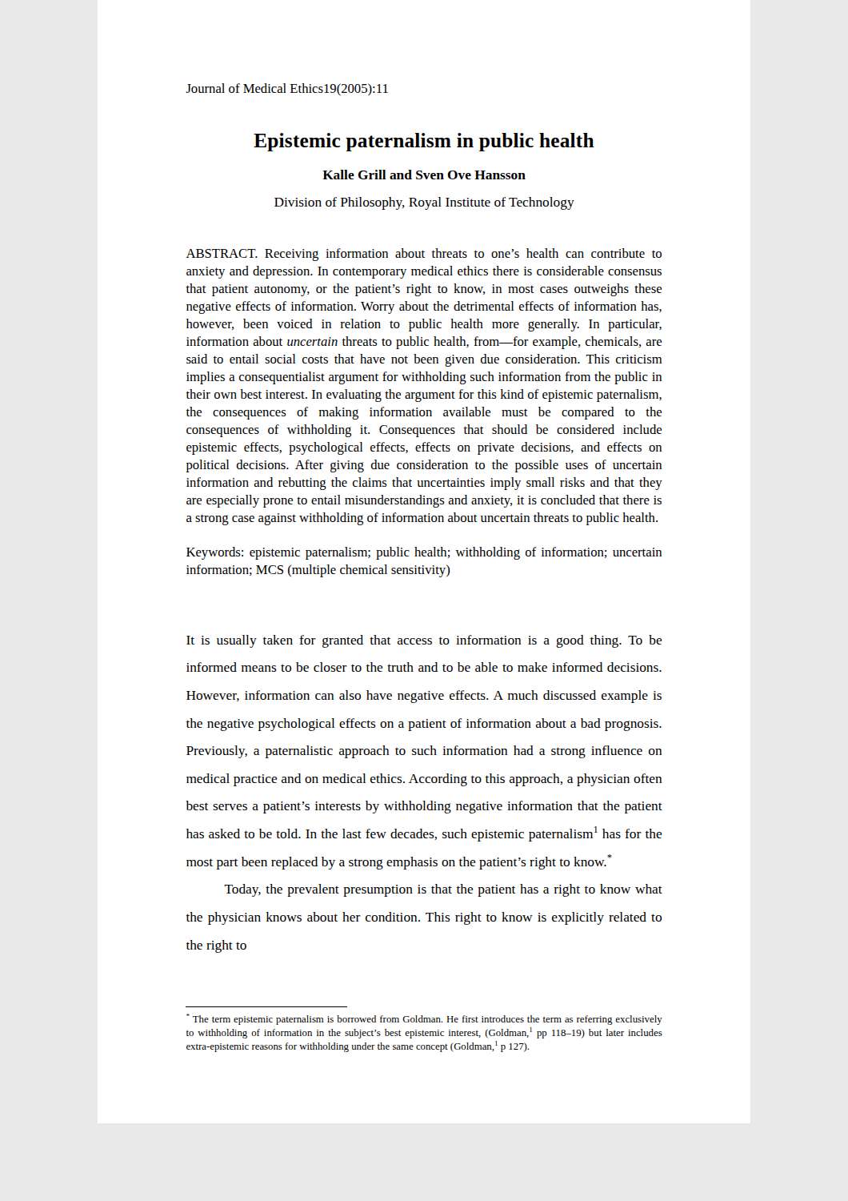Journal of Medical Ethics19(2005):11
Epistemic paternalism in public health
Kalle Grill and Sven Ove Hansson
Division of Philosophy, Royal Institute of Technology
ABSTRACT. Receiving information about threats to one’s health can contribute to anxiety and depression. In contemporary medical ethics there is considerable consensus that patient autonomy, or the patient’s right to know, in most cases outweighs these negative effects of information. Worry about the detrimental effects of information has, however, been voiced in relation to public health more generally. In particular, information about uncertain threats to public health, from—for example, chemicals, are said to entail social costs that have not been given due consideration. This criticism implies a consequentialist argument for withholding such information from the public in their own best interest. In evaluating the argument for this kind of epistemic paternalism, the consequences of making information available must be compared to the consequences of withholding it. Consequences that should be considered include epistemic effects, psychological effects, effects on private decisions, and effects on political decisions. After giving due consideration to the possible uses of uncertain information and rebutting the claims that uncertainties imply small risks and that they are especially prone to entail misunderstandings and anxiety, it is concluded that there is a strong case against withholding of information about uncertain threats to public health.
Keywords: epistemic paternalism; public health; withholding of information; uncertain information; MCS (multiple chemical sensitivity)
It is usually taken for granted that access to information is a good thing. To be informed means to be closer to the truth and to be able to make informed decisions. However, information can also have negative effects. A much discussed example is the negative psychological effects on a patient of information about a bad prognosis. Previously, a paternalistic approach to such information had a strong influence on medical practice and on medical ethics. According to this approach, a physician often best serves a patient’s interests by withholding negative information that the patient has asked to be told. In the last few decades, such epistemic paternalism1 has for the most part been replaced by a strong emphasis on the patient’s right to know.*
Today, the prevalent presumption is that the patient has a right to know what the physician knows about her condition. This right to know is explicitly related to the right to
* The term epistemic paternalism is borrowed from Goldman. He first introduces the term as referring exclusively to withholding of information in the subject’s best epistemic interest, (Goldman,1 pp 118–19) but later includes extra-epistemic reasons for withholding under the same concept (Goldman,1 p 127).